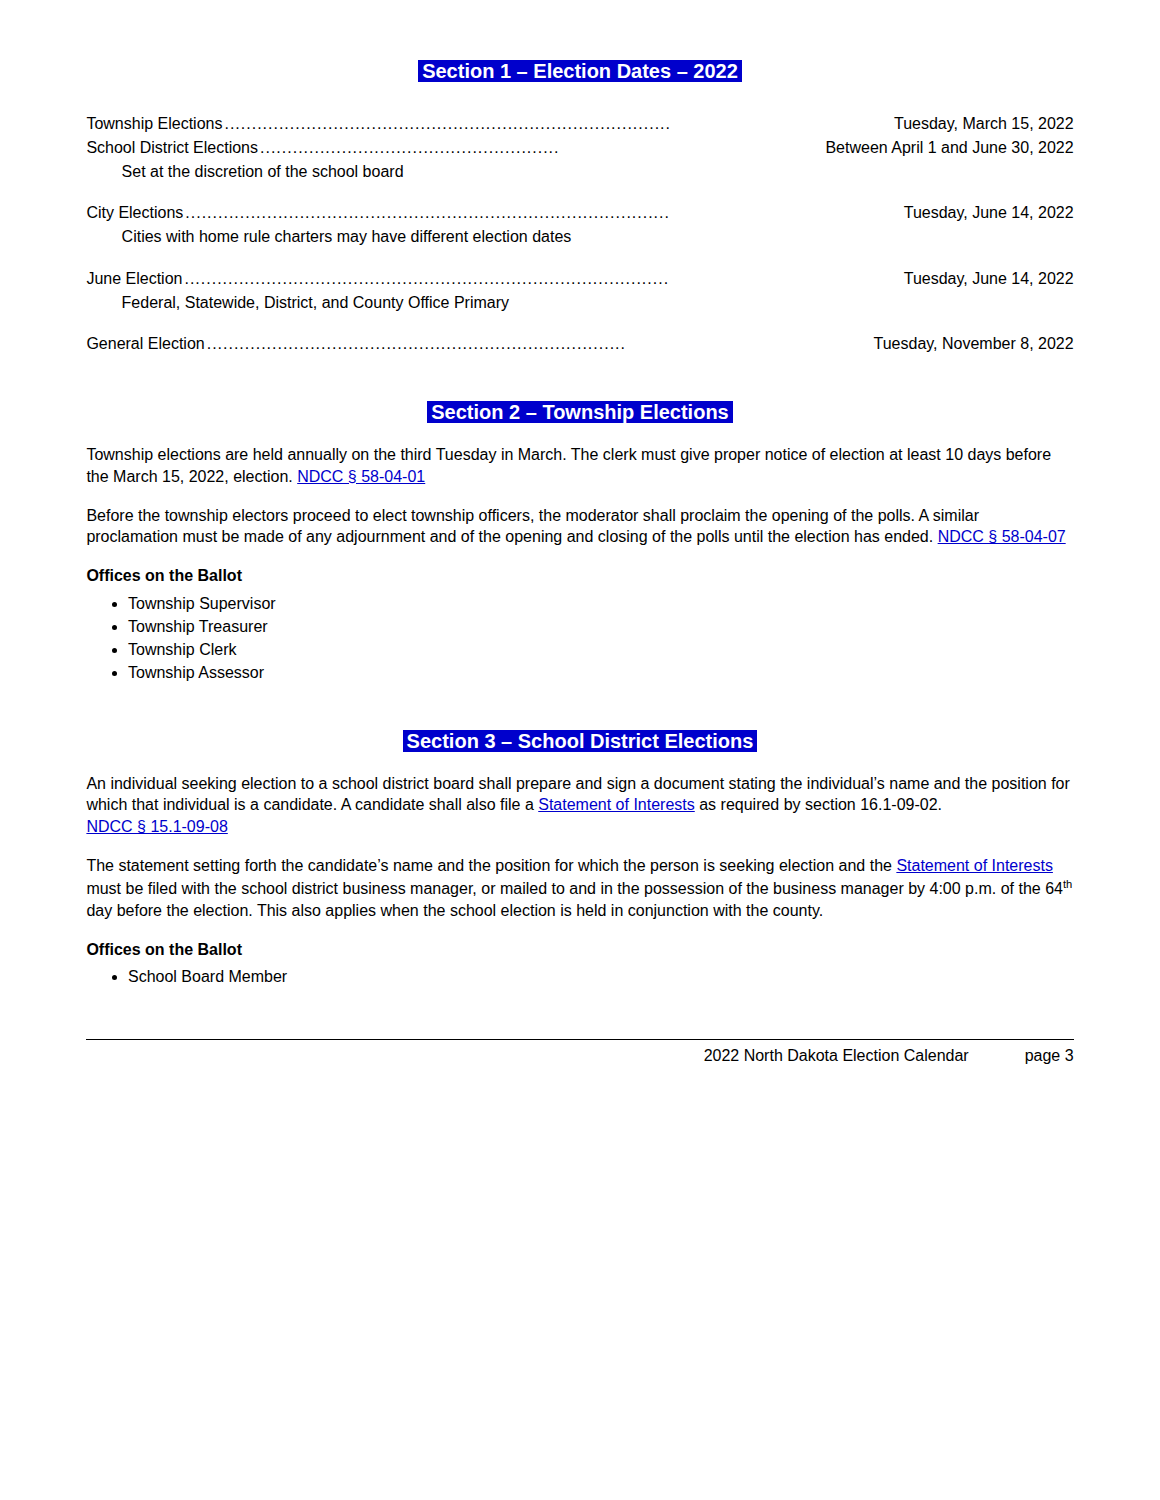Section 1 – Election Dates – 2022
Township Elections .................................................................................. Tuesday, March 15, 2022
School District Elections ....................................................... Between April 1 and June 30, 2022
Set at the discretion of the school board
City Elections ......................................................................................... Tuesday, June 14, 2022
Cities with home rule charters may have different election dates
June Election ......................................................................................... Tuesday, June 14, 2022
Federal, Statewide, District, and County Office Primary
General Election ............................................................................. Tuesday, November 8, 2022
Section 2 – Township Elections
Township elections are held annually on the third Tuesday in March. The clerk must give proper notice of election at least 10 days before the March 15, 2022, election. NDCC § 58-04-01
Before the township electors proceed to elect township officers, the moderator shall proclaim the opening of the polls. A similar proclamation must be made of any adjournment and of the opening and closing of the polls until the election has ended. NDCC § 58-04-07
Offices on the Ballot
Township Supervisor
Township Treasurer
Township Clerk
Township Assessor
Section 3 – School District Elections
An individual seeking election to a school district board shall prepare and sign a document stating the individual’s name and the position for which that individual is a candidate. A candidate shall also file a Statement of Interests as required by section 16.1-09-02.
NDCC § 15.1-09-08
The statement setting forth the candidate’s name and the position for which the person is seeking election and the Statement of Interests must be filed with the school district business manager, or mailed to and in the possession of the business manager by 4:00 p.m. of the 64th day before the election. This also applies when the school election is held in conjunction with the county.
Offices on the Ballot
School Board Member
2022 North Dakota Election Calendar page 3